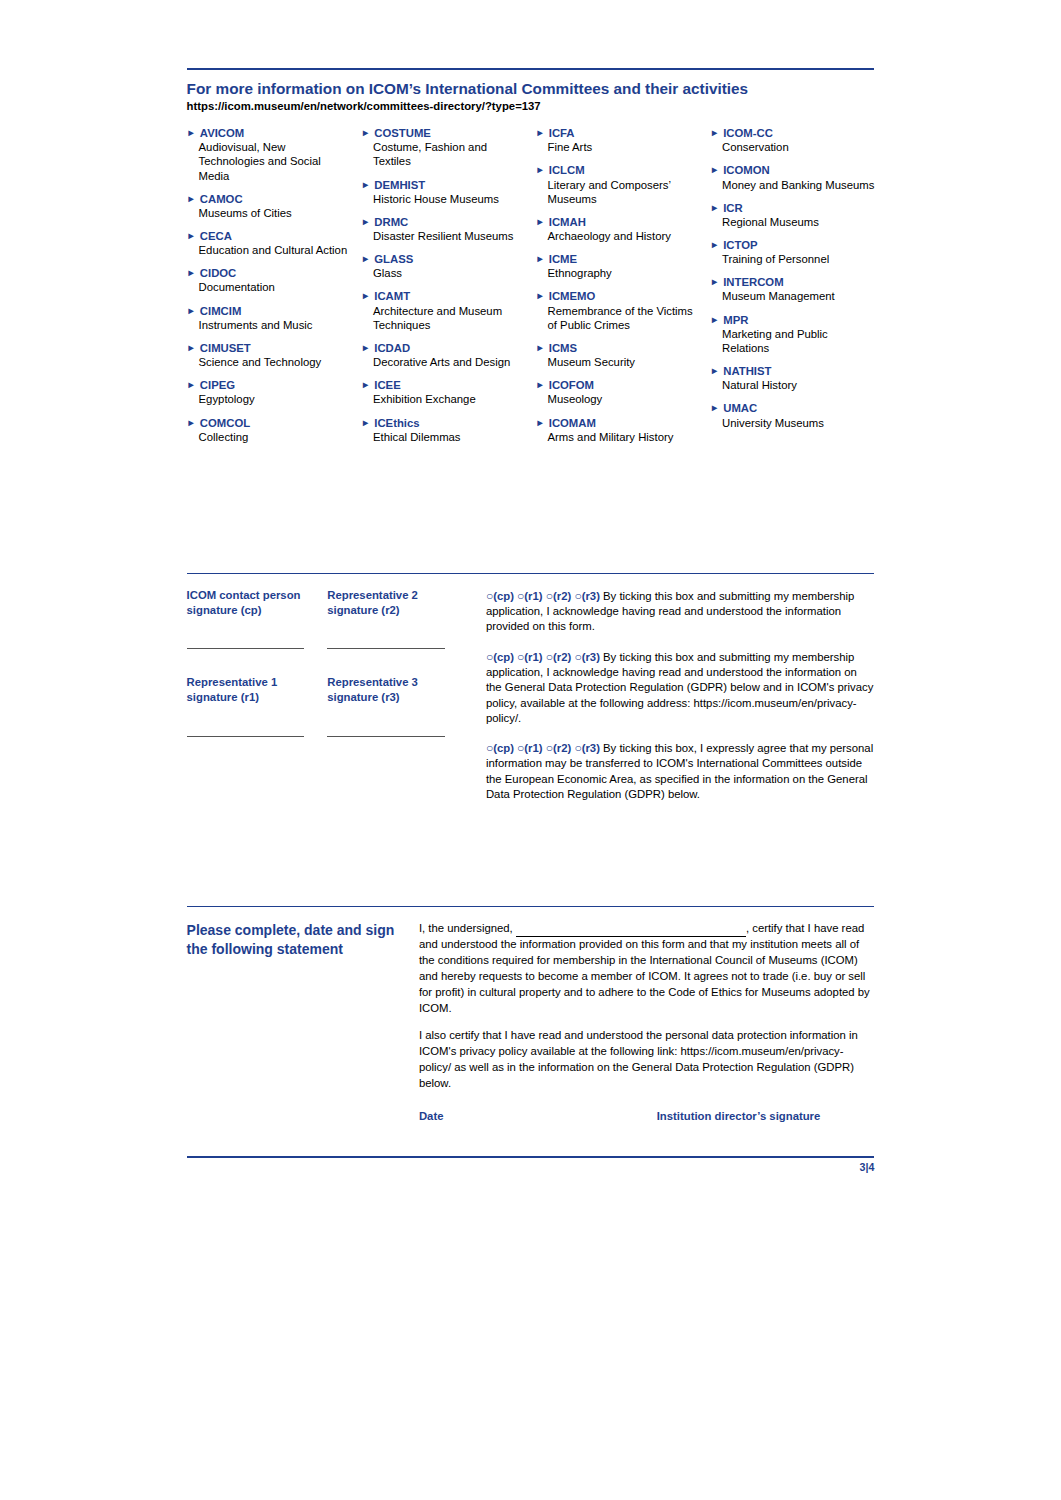For more information on ICOM’s International Committees and their activities
https://icom.museum/en/network/committees-directory/?type=137
AVICOM Audiovisual, New Technologies and Social Media
CAMOC Museums of Cities
CECA Education and Cultural Action
CIDOC Documentation
CIMCIM Instruments and Music
CIMUSET Science and Technology
CIPEG Egyptology
COMCOL Collecting
COSTUME Costume, Fashion and Textiles
DEMHIST Historic House Museums
DRMC Disaster Resilient Museums
GLASS Glass
ICAMT Architecture and Museum Techniques
ICDAD Decorative Arts and Design
ICEE Exhibition Exchange
ICEthics Ethical Dilemmas
ICFA Fine Arts
ICLCM Literary and Composers’ Museums
ICMAH Archaeology and History
ICME Ethnography
ICMEMO Remembrance of the Victims of Public Crimes
ICMS Museum Security
ICOFOM Museology
ICOMAM Arms and Military History
ICOM-CC Conservation
ICOMON Money and Banking Museums
ICR Regional Museums
ICTOP Training of Personnel
INTERCOM Museum Management
MPR Marketing and Public Relations
NATHIST Natural History
UMAC University Museums
ICOM contact person
signature (cp)
Representative 2
signature (r2)
Representative 1
signature (r1)
Representative 3
signature (r3)
○(cp) ○(r1) ○(r2) ○(r3) By ticking this box and submitting my membership application, I acknowledge having read and understood the information provided on this form.
○(cp) ○(r1) ○(r2) ○(r3) By ticking this box and submitting my membership application, I acknowledge having read and understood the information on the General Data Protection Regulation (GDPR) below and in ICOM's privacy policy, available at the following address: https://icom.museum/en/privacy-policy/.
○(cp) ○(r1) ○(r2) ○(r3) By ticking this box, I expressly agree that my personal information may be transferred to ICOM's International Committees outside the European Economic Area, as specified in the information on the General Data Protection Regulation (GDPR) below.
Please complete, date and sign
the following statement
I, the undersigned, , certify that I have read and understood the information provided on this form and that my institution meets all of the conditions required for membership in the International Council of Museums (ICOM) and hereby requests to become a member of ICOM. It agrees not to trade (i.e. buy or sell for profit) in cultural property and to adhere to the Code of Ethics for Museums adopted by ICOM.
I also certify that I have read and understood the personal data protection information in ICOM's privacy policy available at the following link: https://icom.museum/en/privacy-policy/ as well as in the information on the General Data Protection Regulation (GDPR) below.
Date
Institution director’s signature
3|4